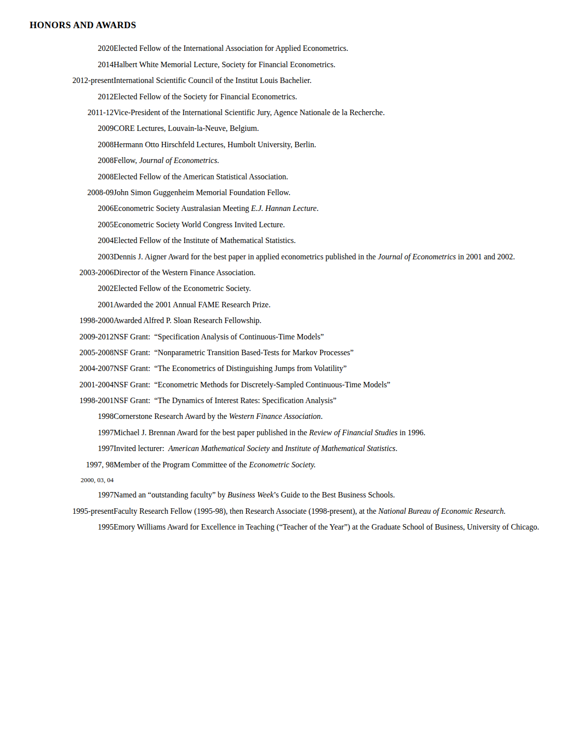HONORS AND AWARDS
| 2020 | Elected Fellow of the International Association for Applied Econometrics. |
| 2014 | Halbert White Memorial Lecture, Society for Financial Econometrics. |
| 2012-present | International Scientific Council of the Institut Louis Bachelier. |
| 2012 | Elected Fellow of the Society for Financial Econometrics. |
| 2011-12 | Vice-President of the International Scientific Jury, Agence Nationale de la Recherche. |
| 2009 | CORE Lectures, Louvain-la-Neuve, Belgium. |
| 2008 | Hermann Otto Hirschfeld Lectures, Humbolt University, Berlin. |
| 2008 | Fellow, Journal of Econometrics . |
| 2008 | Elected Fellow of the American Statistical Association. |
| 2008-09 | John Simon Guggenheim Memorial Foundation Fellow. |
| 2006 | Econometric Society Australasian Meeting E.J. Hannan Lecture . |
| 2005 | Econometric Society World Congress Invited Lecture. |
| 2004 | Elected Fellow of the Institute of Mathematical Statistics. |
| 2003 | Dennis J. Aigner Award for the best paper in applied econometrics published in the Journal of Econometrics in 2001 and 2002. |
| 2003-2006 | Director of the Western Finance Association. |
| 2002 | Elected Fellow of the Econometric Society. |
| 2001 | Awarded the 2001 Annual FAME Research Prize. |
| 1998-2000 | Awarded Alfred P. Sloan Research Fellowship. |
| 2009-2012 | NSF Grant: “Specification Analysis of Continuous-Time Models” |
| 2005-2008 | NSF Grant: “Nonparametric Transition Based-Tests for Markov Processes” |
| 2004-2007 | NSF Grant: “The Econometrics of Distinguishing Jumps from Volatility” |
| 2001-2004 | NSF Grant: “Econometric Methods for Discretely-Sampled Continuous-Time Models” |
| 1998-2001 | NSF Grant: “The Dynamics of Interest Rates: Specification Analysis” |
| 1998 | Cornerstone Research Award by the Western Finance Association . |
| 1997 | Michael J. Brennan Award for the best paper published in the Review of Financial Studies in 1996. |
| 1997 | Invited lecturer: American Mathematical Society and Institute of Mathematical Statistics . |
| 1997, 98 | Member of the Program Committee of the Econometric Society. |
| 2000, 03, 04 | |
| 1997 | Named an “outstanding faculty” by Business Week ’s Guide to the Best Business Schools. |
| 1995-present | Faculty Research Fellow (1995-98), then Research Associate (1998-present), at the National Bureau of Economic Research. |
| 1995 | Emory Williams Award for Excellence in Teaching (“Teacher of the Year”) at the Graduate School of Business, University of Chicago. |